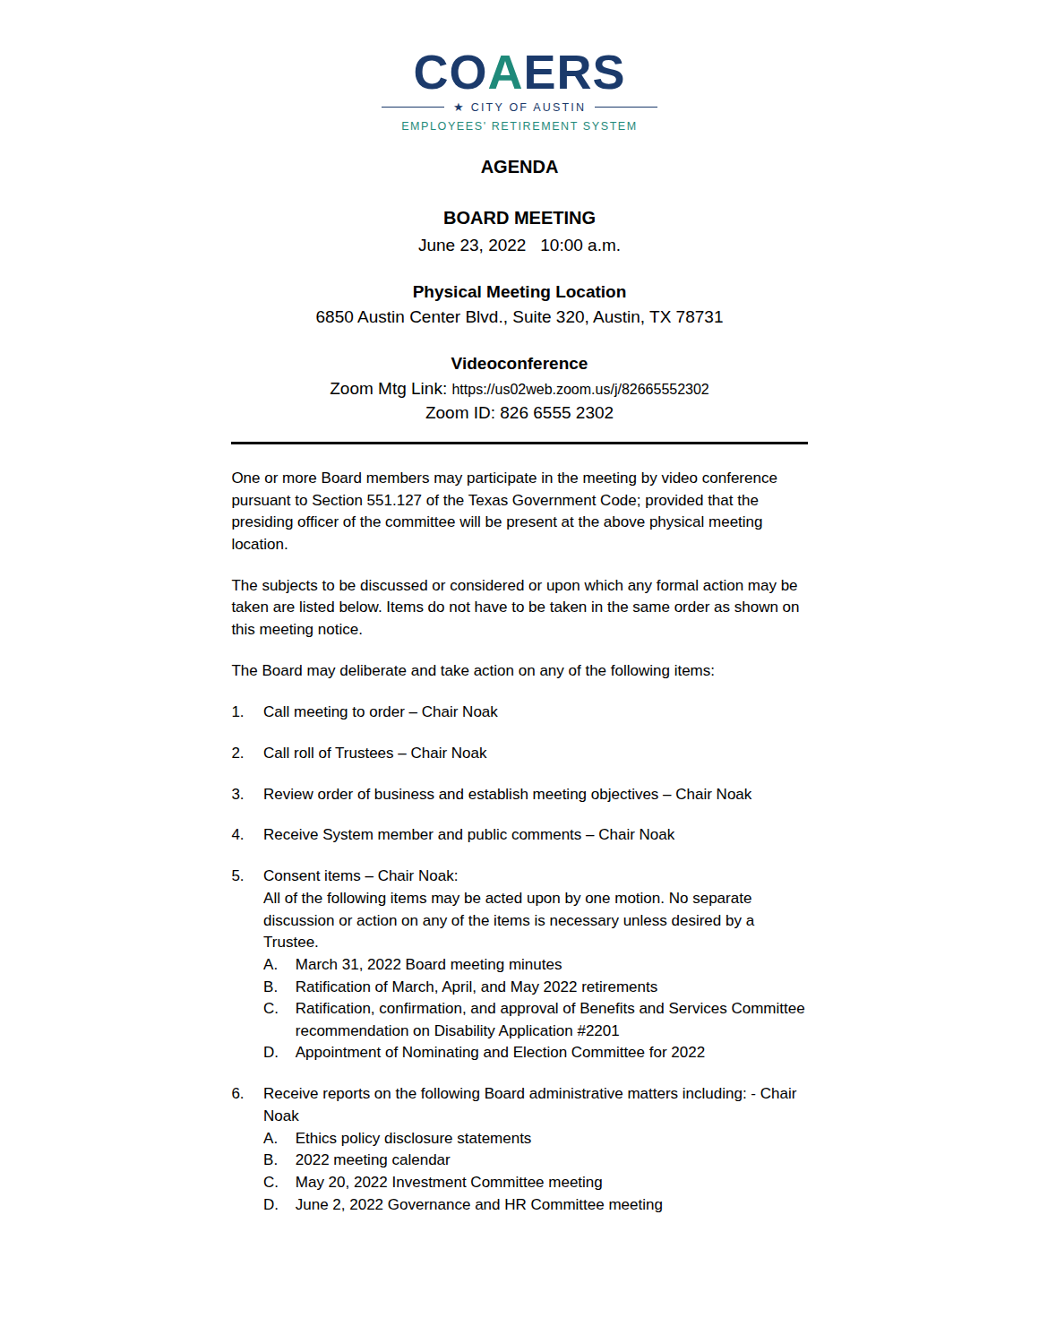COAERS
★ CITY OF AUSTIN
EMPLOYEES' RETIREMENT SYSTEM
AGENDA
BOARD MEETING
June 23, 2022 10:00 a.m.
Physical Meeting Location
6850 Austin Center Blvd., Suite 320, Austin, TX 78731
Videoconference
Zoom Mtg Link: https://us02web.zoom.us/j/82665552302
Zoom ID: 826 6555 2302
One or more Board members may participate in the meeting by video conference pursuant to Section 551.127 of the Texas Government Code; provided that the presiding officer of the committee will be present at the above physical meeting location.
The subjects to be discussed or considered or upon which any formal action may be taken are listed below. Items do not have to be taken in the same order as shown on this meeting notice.
The Board may deliberate and take action on any of the following items:
1. Call meeting to order – Chair Noak
2. Call roll of Trustees – Chair Noak
3. Review order of business and establish meeting objectives – Chair Noak
4. Receive System member and public comments – Chair Noak
5. Consent items – Chair Noak: All of the following items may be acted upon by one motion. No separate discussion or action on any of the items is necessary unless desired by a Trustee.
A. March 31, 2022 Board meeting minutes
B. Ratification of March, April, and May 2022 retirements
C. Ratification, confirmation, and approval of Benefits and Services Committee recommendation on Disability Application #2201
D. Appointment of Nominating and Election Committee for 2022
6. Receive reports on the following Board administrative matters including: - Chair Noak
A. Ethics policy disclosure statements
B. 2022 meeting calendar
C. May 20, 2022 Investment Committee meeting
D. June 2, 2022 Governance and HR Committee meeting